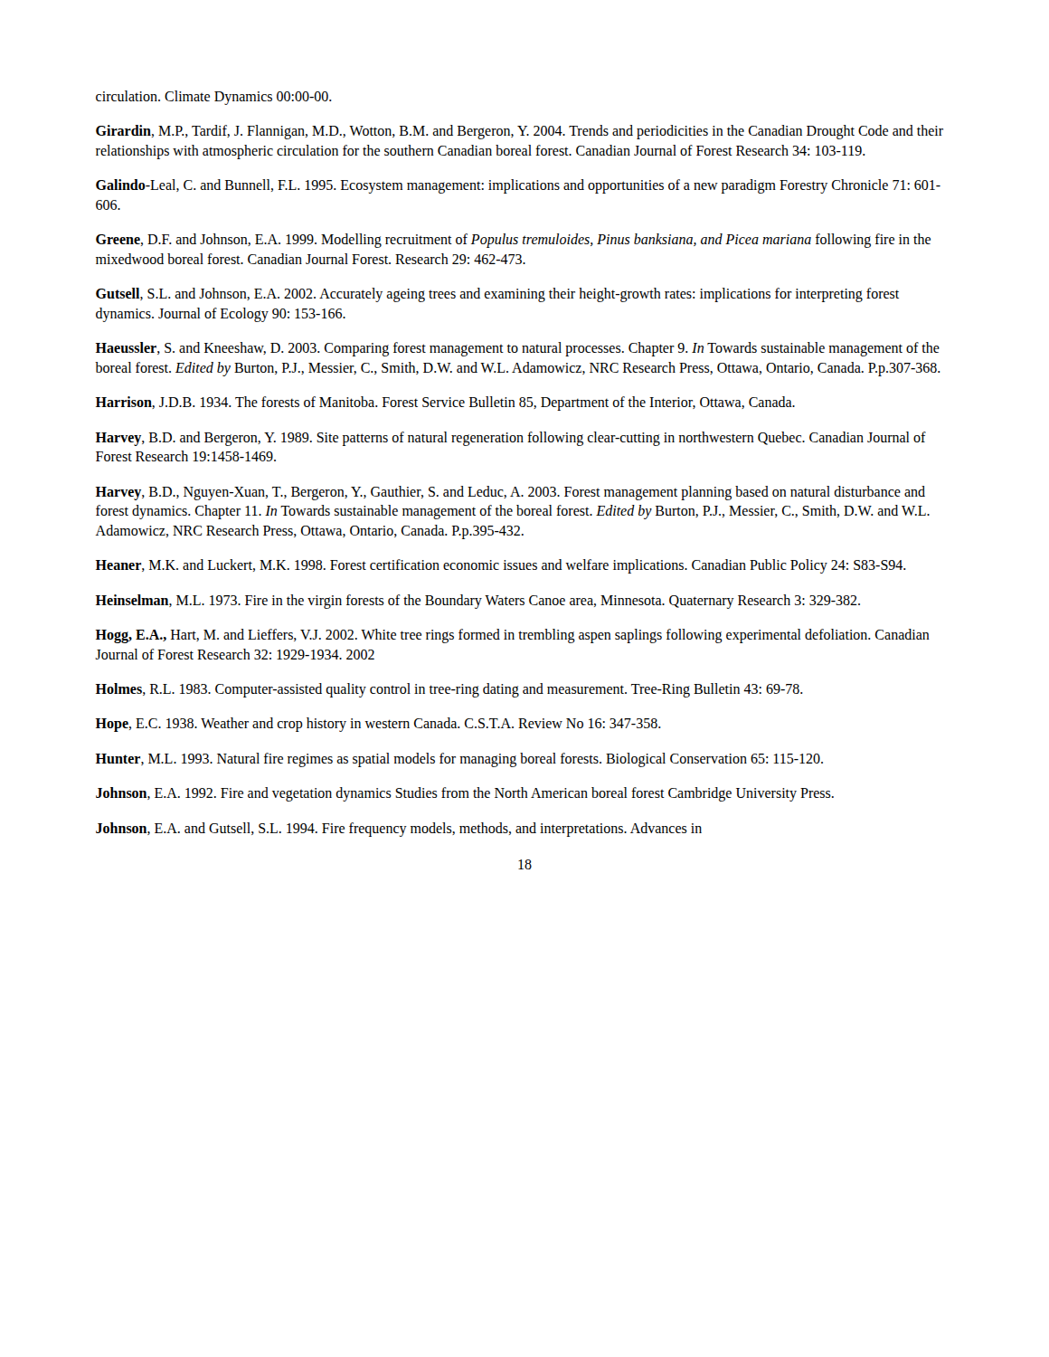circulation. Climate Dynamics 00:00-00.
Girardin, M.P., Tardif, J. Flannigan, M.D., Wotton, B.M. and Bergeron, Y. 2004. Trends and periodicities in the Canadian Drought Code and their relationships with atmospheric circulation for the southern Canadian boreal forest. Canadian Journal of Forest Research 34: 103-119.
Galindo-Leal, C. and Bunnell, F.L. 1995. Ecosystem management: implications and opportunities of a new paradigm Forestry Chronicle 71: 601-606.
Greene, D.F. and Johnson, E.A. 1999. Modelling recruitment of Populus tremuloides, Pinus banksiana, and Picea mariana following fire in the mixedwood boreal forest. Canadian Journal Forest. Research 29: 462-473.
Gutsell, S.L. and Johnson, E.A. 2002. Accurately ageing trees and examining their height-growth rates: implications for interpreting forest dynamics. Journal of Ecology 90: 153-166.
Haeussler, S. and Kneeshaw, D. 2003. Comparing forest management to natural processes. Chapter 9. In Towards sustainable management of the boreal forest. Edited by Burton, P.J., Messier, C., Smith, D.W. and W.L. Adamowicz, NRC Research Press, Ottawa, Ontario, Canada. P.p.307-368.
Harrison, J.D.B. 1934. The forests of Manitoba. Forest Service Bulletin 85, Department of the Interior, Ottawa, Canada.
Harvey, B.D. and Bergeron, Y. 1989. Site patterns of natural regeneration following clear-cutting in northwestern Quebec. Canadian Journal of Forest Research 19:1458-1469.
Harvey, B.D., Nguyen-Xuan, T., Bergeron, Y., Gauthier, S. and Leduc, A. 2003. Forest management planning based on natural disturbance and forest dynamics. Chapter 11. In Towards sustainable management of the boreal forest. Edited by Burton, P.J., Messier, C., Smith, D.W. and W.L. Adamowicz, NRC Research Press, Ottawa, Ontario, Canada. P.p.395-432.
Heaner, M.K. and Luckert, M.K. 1998. Forest certification economic issues and welfare implications. Canadian Public Policy 24: S83-S94.
Heinselman, M.L. 1973. Fire in the virgin forests of the Boundary Waters Canoe area, Minnesota. Quaternary Research 3: 329-382.
Hogg, E.A., Hart, M. and Lieffers, V.J. 2002. White tree rings formed in trembling aspen saplings following experimental defoliation. Canadian Journal of Forest Research 32: 1929-1934. 2002
Holmes, R.L. 1983. Computer-assisted quality control in tree-ring dating and measurement. Tree-Ring Bulletin 43: 69-78.
Hope, E.C. 1938. Weather and crop history in western Canada. C.S.T.A. Review No 16: 347-358.
Hunter, M.L. 1993. Natural fire regimes as spatial models for managing boreal forests. Biological Conservation 65: 115-120.
Johnson, E.A. 1992. Fire and vegetation dynamics Studies from the North American boreal forest Cambridge University Press.
Johnson, E.A. and Gutsell, S.L. 1994. Fire frequency models, methods, and interpretations. Advances in
18